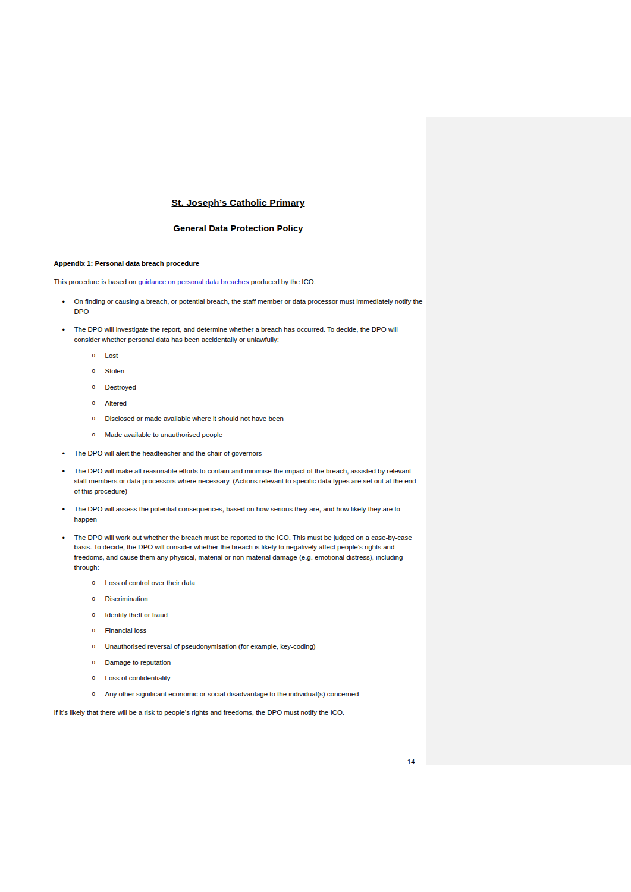St. Joseph’s Catholic Primary
General Data Protection Policy
Appendix 1: Personal data breach procedure
This procedure is based on guidance on personal data breaches produced by the ICO.
On finding or causing a breach, or potential breach, the staff member or data processor must immediately notify the DPO
The DPO will investigate the report, and determine whether a breach has occurred. To decide, the DPO will consider whether personal data has been accidentally or unlawfully:
Lost
Stolen
Destroyed
Altered
Disclosed or made available where it should not have been
Made available to unauthorised people
The DPO will alert the headteacher and the chair of governors
The DPO will make all reasonable efforts to contain and minimise the impact of the breach, assisted by relevant staff members or data processors where necessary. (Actions relevant to specific data types are set out at the end of this procedure)
The DPO will assess the potential consequences, based on how serious they are, and how likely they are to happen
The DPO will work out whether the breach must be reported to the ICO. This must be judged on a case-by-case basis. To decide, the DPO will consider whether the breach is likely to negatively affect people’s rights and freedoms, and cause them any physical, material or non-material damage (e.g. emotional distress), including through:
Loss of control over their data
Discrimination
Identify theft or fraud
Financial loss
Unauthorised reversal of pseudonymisation (for example, key-coding)
Damage to reputation
Loss of confidentiality
Any other significant economic or social disadvantage to the individual(s) concerned
If it’s likely that there will be a risk to people’s rights and freedoms, the DPO must notify the ICO.
14